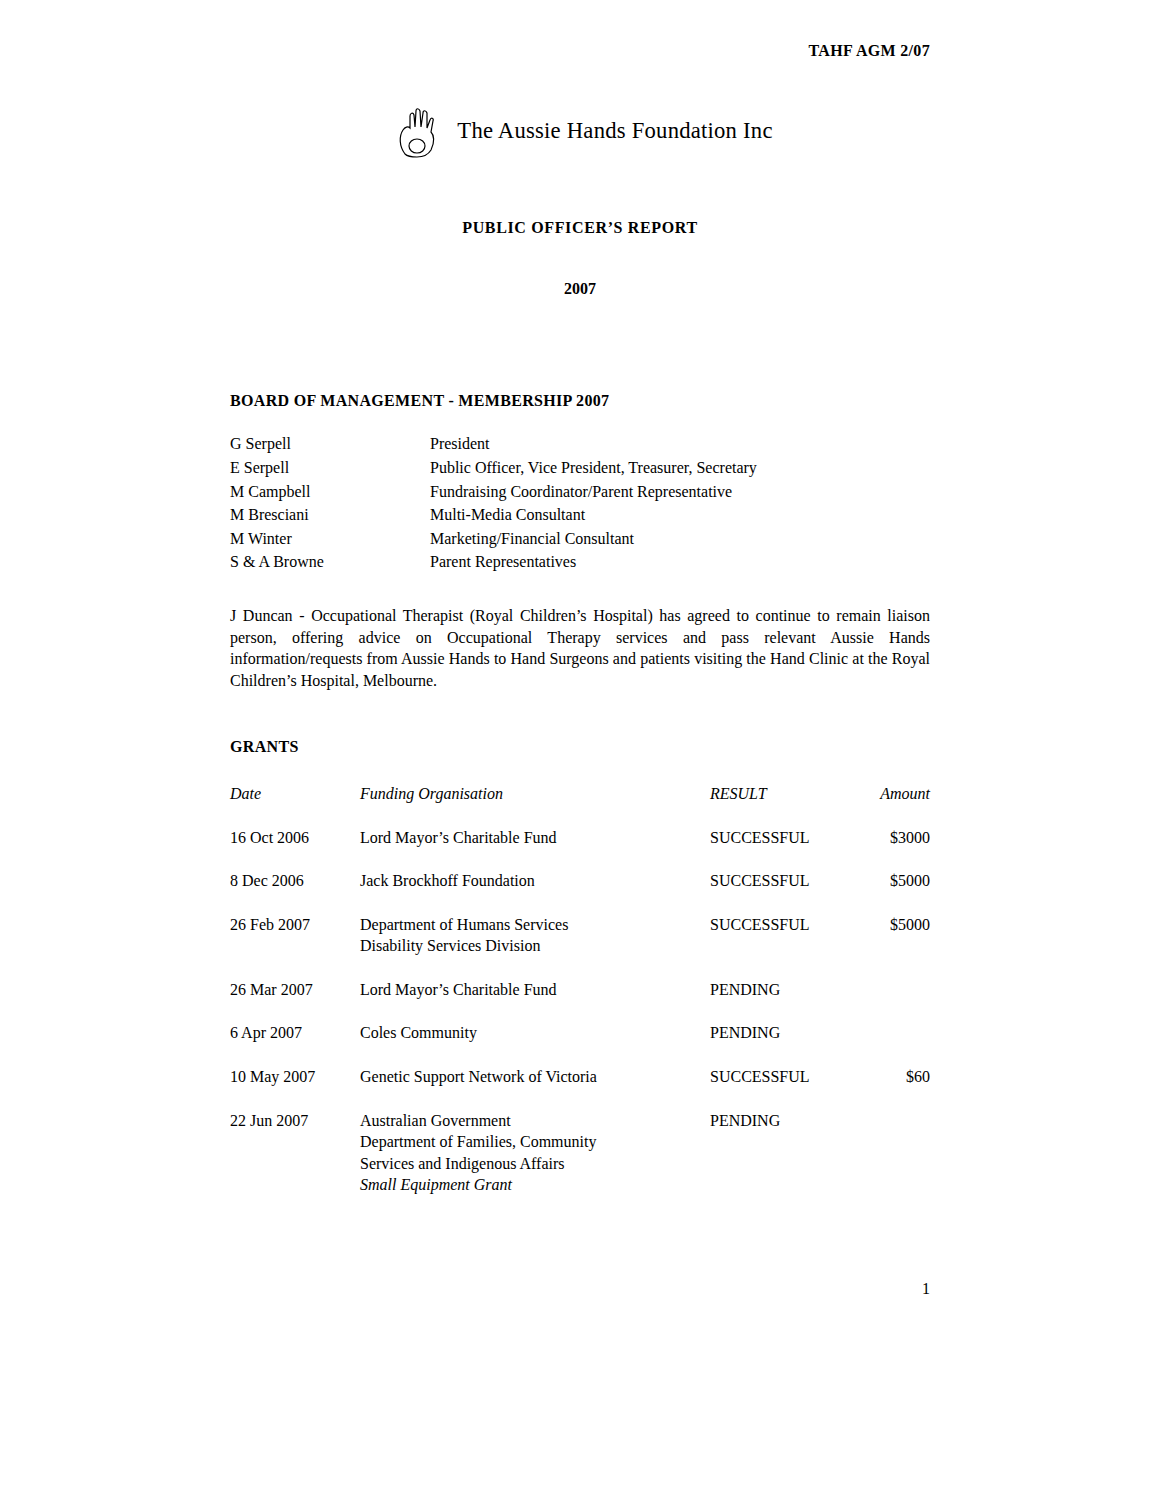TAHF AGM 2/07
The Aussie Hands Foundation Inc
PUBLIC OFFICER’S REPORT
2007
BOARD OF MANAGEMENT - MEMBERSHIP 2007
| G Serpell | President |
| E Serpell | Public Officer, Vice President, Treasurer, Secretary |
| M Campbell | Fundraising Coordinator/Parent Representative |
| M Bresciani | Multi-Media Consultant |
| M Winter | Marketing/Financial Consultant |
| S & A Browne | Parent Representatives |
J Duncan - Occupational Therapist (Royal Children’s Hospital) has agreed to continue to remain liaison person, offering advice on Occupational Therapy services and pass relevant Aussie Hands information/requests from Aussie Hands to Hand Surgeons and patients visiting the Hand Clinic at the Royal Children’s Hospital, Melbourne.
GRANTS
| Date | Funding Organisation | RESULT | Amount |
| --- | --- | --- | --- |
| 16 Oct 2006 | Lord Mayor’s Charitable Fund | SUCCESSFUL | $3000 |
| 8 Dec 2006 | Jack Brockhoff Foundation | SUCCESSFUL | $5000 |
| 26 Feb 2007 | Department of Humans Services Disability Services Division | SUCCESSFUL | $5000 |
| 26 Mar 2007 | Lord Mayor’s Charitable Fund | PENDING | |
| 6 Apr 2007 | Coles Community | PENDING | |
| 10 May 2007 | Genetic Support Network of Victoria | SUCCESSFUL | $60 |
| 22 Jun 2007 | Australian Government Department of Families, Community Services and Indigenous Affairs Small Equipment Grant | PENDING | |
1